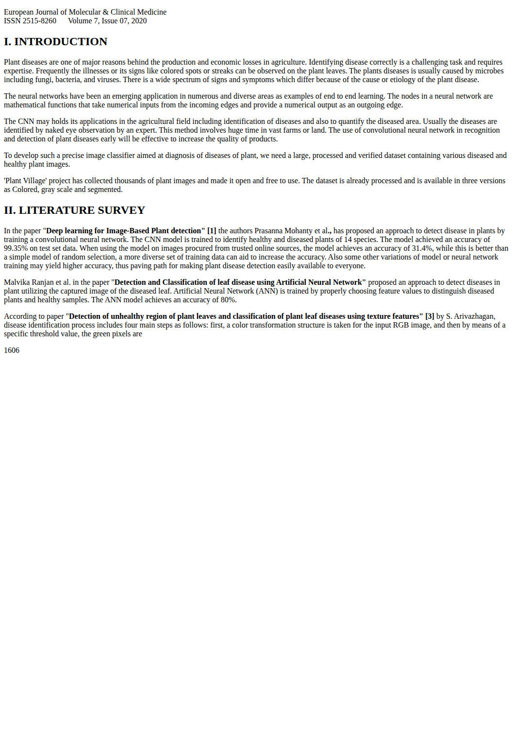European Journal of Molecular & Clinical Medicine
ISSN 2515-8260 Volume 7, Issue 07, 2020
I. INTRODUCTION
Plant diseases are one of major reasons behind the production and economic losses in agriculture. Identifying disease correctly is a challenging task and requires expertise. Frequently the illnesses or its signs like colored spots or streaks can be observed on the plant leaves. The plants diseases is usually caused by microbes including fungi, bacteria, and viruses. There is a wide spectrum of signs and symptoms which differ because of the cause or etiology of the plant disease.
The neural networks have been an emerging application in numerous and diverse areas as examples of end to end learning. The nodes in a neural network are mathematical functions that take numerical inputs from the incoming edges and provide a numerical output as an outgoing edge.
The CNN may holds its applications in the agricultural field including identification of diseases and also to quantify the diseased area. Usually the diseases are identified by naked eye observation by an expert. This method involves huge time in vast farms or land. The use of convolutional neural network in recognition and detection of plant diseases early will be effective to increase the quality of products.
To develop such a precise image classifier aimed at diagnosis of diseases of plant, we need a large, processed and verified dataset containing various diseased and healthy plant images.
'Plant Village' project has collected thousands of plant images and made it open and free to use. The dataset is already processed and is available in three versions as Colored, gray scale and segmented.
II. LITERATURE SURVEY
In the paper "Deep learning for Image-Based Plant detection" [1] the authors Prasanna Mohanty et al., has proposed an approach to detect disease in plants by training a convolutional neural network. The CNN model is trained to identify healthy and diseased plants of 14 species. The model achieved an accuracy of 99.35% on test set data. When using the model on images procured from trusted online sources, the model achieves an accuracy of 31.4%, while this is better than a simple model of random selection, a more diverse set of training data can aid to increase the accuracy. Also some other variations of model or neural network training may yield higher accuracy, thus paving path for making plant disease detection easily available to everyone.
Malvika Ranjan et al. in the paper "Detection and Classification of leaf disease using Artificial Neural Network" proposed an approach to detect diseases in plant utilizing the captured image of the diseased leaf. Artificial Neural Network (ANN) is trained by properly choosing feature values to distinguish diseased plants and healthy samples. The ANN model achieves an accuracy of 80%.
According to paper "Detection of unhealthy region of plant leaves and classification of plant leaf diseases using texture features" [3] by S. Arivazhagan, disease identification process includes four main steps as follows: first, a color transformation structure is taken for the input RGB image, and then by means of a specific threshold value, the green pixels are
1606